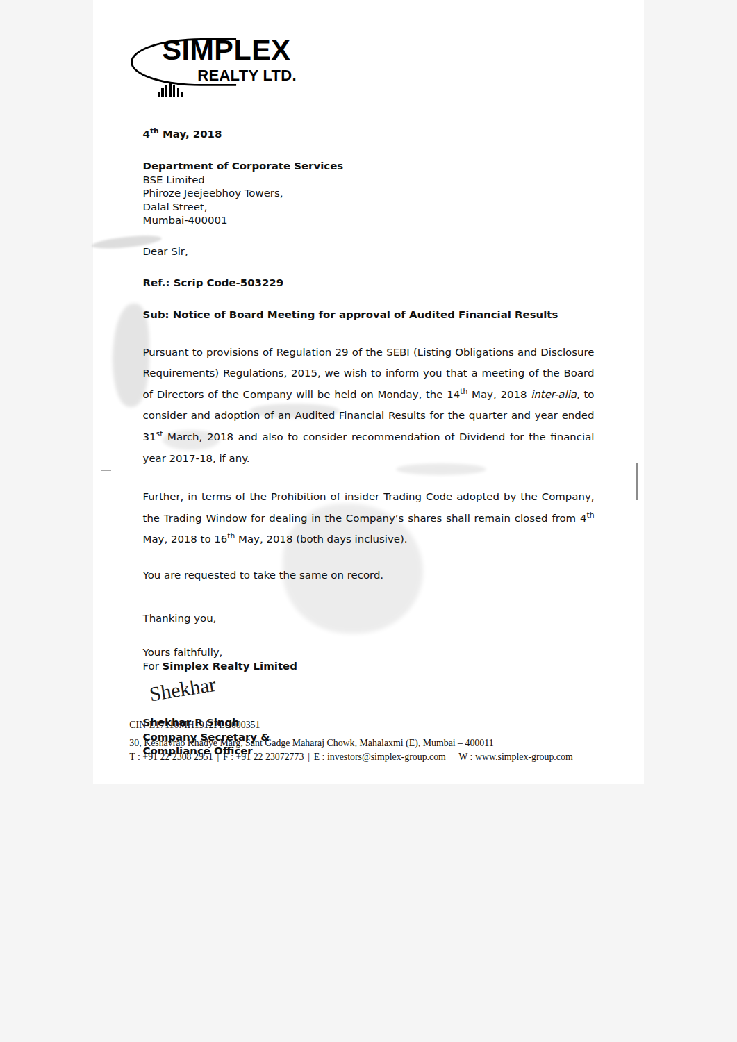SIMPLEX
REALTY LTD.
4th May, 2018
Department of Corporate Services
BSE Limited
Phiroze Jeejeebhoy Towers,
Dalal Street,
Mumbai-400001
Dear Sir,
Ref.: Scrip Code-503229
Sub: Notice of Board Meeting for approval of Audited Financial Results
Pursuant to provisions of Regulation 29 of the SEBI (Listing Obligations and Disclosure Requirements) Regulations, 2015, we wish to inform you that a meeting of the Board of Directors of the Company will be held on Monday, the 14th May, 2018 inter-alia, to consider and adoption of an Audited Financial Results for the quarter and year ended 31st March, 2018 and also to consider recommendation of Dividend for the financial year 2017-18, if any.
Further, in terms of the Prohibition of insider Trading Code adopted by the Company, the Trading Window for dealing in the Company’s shares shall remain closed from 4th May, 2018 to 16th May, 2018 (both days inclusive).
You are requested to take the same on record.
Thanking you,
Yours faithfully,
For Simplex Realty Limited
Shekhar
Shekhar R Singh
Company Secretary &
Compliance Officer
CIN-L17110MH1912PLC000351
30, Keshavrao Khadye Marg, Sant Gadge Maharaj Chowk, Mahalaxmi (E), Mumbai – 400011
T : +91 22 2308 2951|F : +91 22 23072773|E : investors@simplex-group.com W : www.simplex-group.com